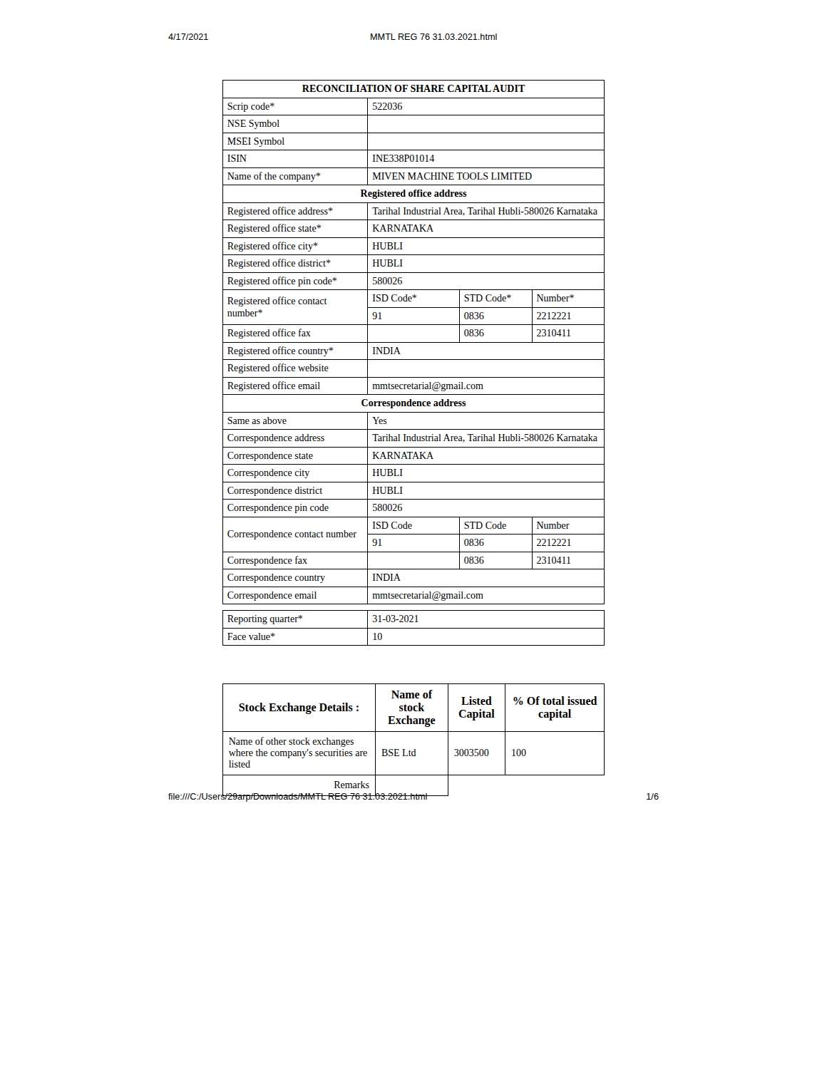4/17/2021
MMTL REG 76 31.03.2021.html
| RECONCILIATION OF SHARE CAPITAL AUDIT |
| Scrip code* | 522036 |
| NSE Symbol | |
| MSEI Symbol | |
| ISIN | INE338P01014 |
| Name of the company* | MIVEN MACHINE TOOLS LIMITED |
| Registered office address |
| Registered office address* | Tarihal Industrial Area, Tarihal Hubli-580026 Karnataka |
| Registered office state* | KARNATAKA |
| Registered office city* | HUBLI |
| Registered office district* | HUBLI |
| Registered office pin code* | 580026 |
| Registered office contact number* | ISD Code* | STD Code* | Number* |
| 91 | 0836 | 2212221 |
| Registered office fax | | 0836 | 2310411 |
| Registered office country* | INDIA |
| Registered office website | |
| Registered office email | mmtsecretarial@gmail.com |
| Correspondence address |
| Same as above | Yes |
| Correspondence address | Tarihal Industrial Area, Tarihal Hubli-580026 Karnataka |
| Correspondence state | KARNATAKA |
| Correspondence city | HUBLI |
| Correspondence district | HUBLI |
| Correspondence pin code | 580026 |
| Correspondence contact number | ISD Code | STD Code | Number |
| 91 | 0836 | 2212221 |
| Correspondence fax | | 0836 | 2310411 |
| Correspondence country | INDIA |
| Correspondence email | mmtsecretarial@gmail.com |
| Reporting quarter* | 31-03-2021 |
| Face value* | 10 |
| Stock Exchange Details : | Name of stock Exchange | Listed Capital | % Of total issued capital |
| --- | --- | --- | --- |
| Name of other stock exchanges where the company's securities are listed | BSE Ltd | 3003500 | 100 |
| Remarks | | | |
file:///C:/Users/29arp/Downloads/MMTL REG 76 31.03.2021.html
1/6